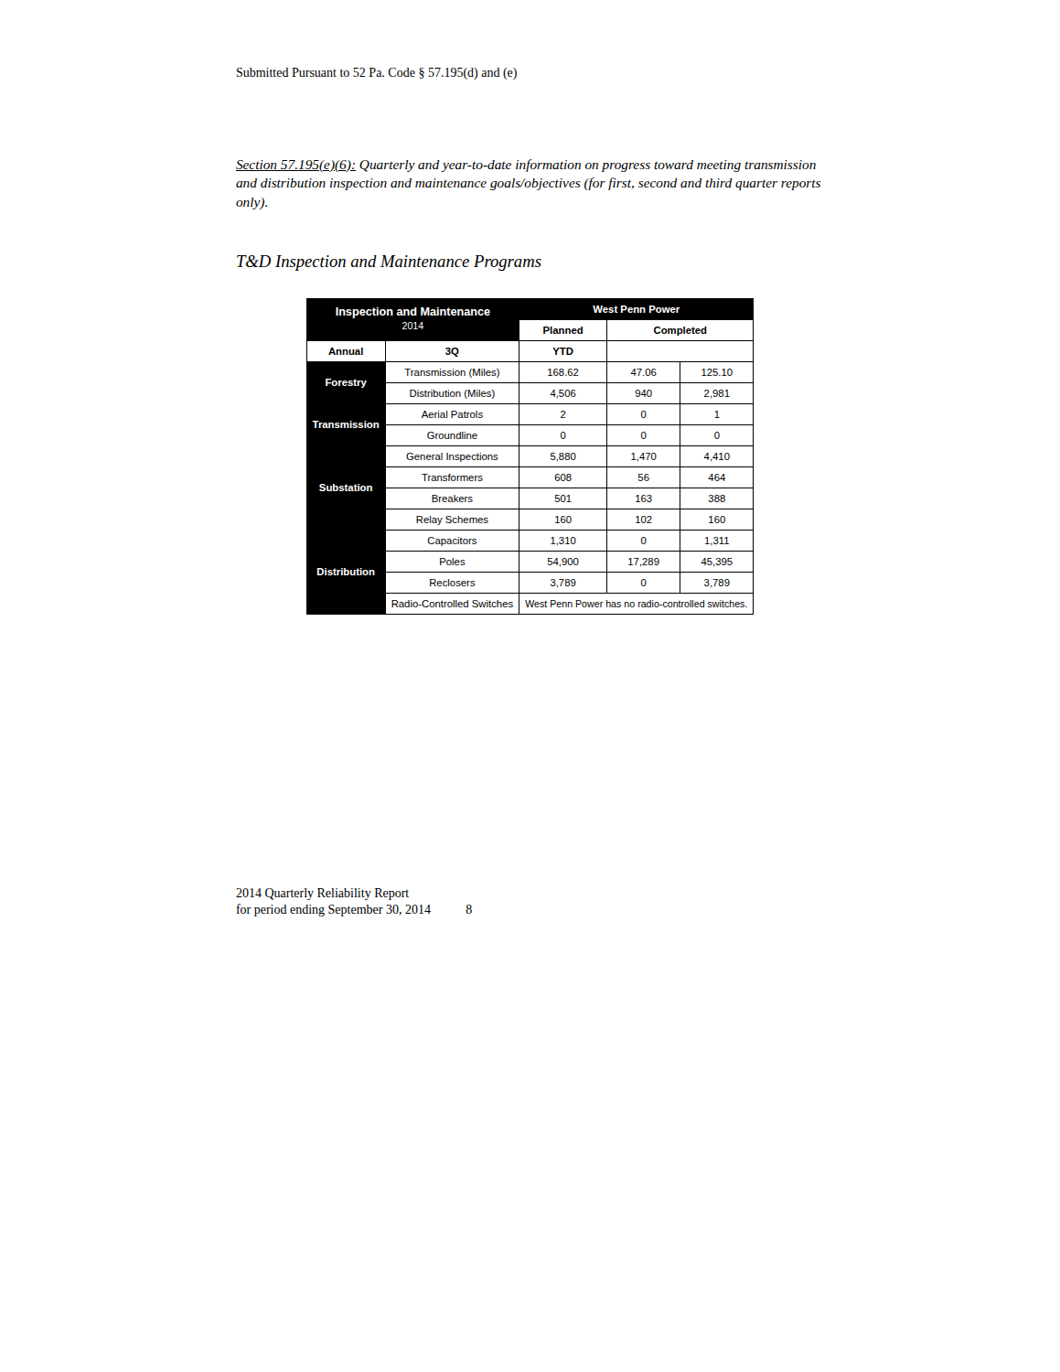Submitted Pursuant to 52 Pa. Code § 57.195(d) and (e)
Section 57.195(e)(6): Quarterly and year-to-date information on progress toward meeting transmission and distribution inspection and maintenance goals/objectives (for first, second and third quarter reports only).
T&D Inspection and Maintenance Programs
| Inspection and Maintenance 2014 | West Penn Power |
| --- | --- |
| Planned | Completed |
| Annual | 3Q | YTD |
| Forestry | Transmission (Miles) | 168.62 | 47.06 | 125.10 |
| Distribution (Miles) | 4,506 | 940 | 2,981 |
| Transmission | Aerial Patrols | 2 | 0 | 1 |
| Groundline | 0 | 0 | 0 |
| Substation | General Inspections | 5,880 | 1,470 | 4,410 |
| Transformers | 608 | 56 | 464 |
| Breakers | 501 | 163 | 388 |
| Relay Schemes | 160 | 102 | 160 |
| Distribution | Capacitors | 1,310 | 0 | 1,311 |
| Poles | 54,900 | 17,289 | 45,395 |
| Reclosers | 3,789 | 0 | 3,789 |
| Radio-Controlled Switches | West Penn Power has no radio-controlled switches. |
2014 Quarterly Reliability Report
for period ending September 30, 2014
8